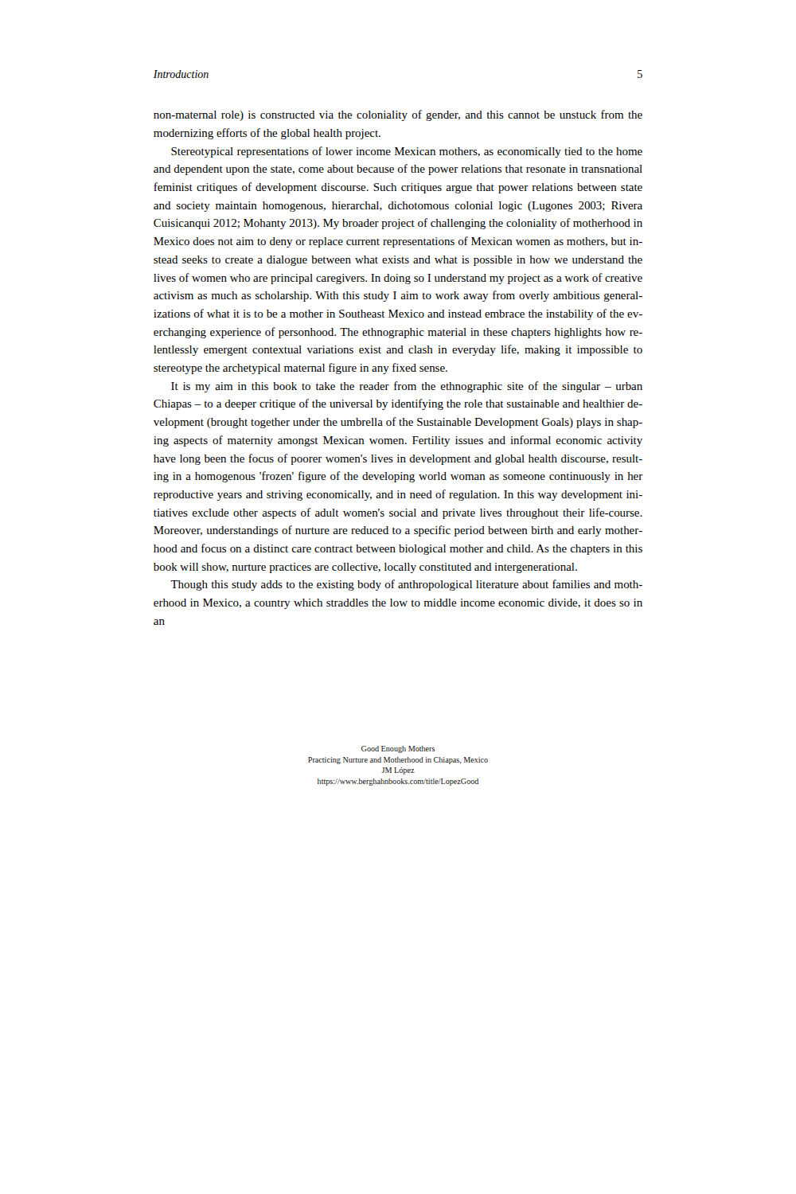Introduction 5
non-maternal role) is constructed via the coloniality of gender, and this cannot be unstuck from the modernizing efforts of the global health project.
Stereotypical representations of lower income Mexican mothers, as economically tied to the home and dependent upon the state, come about because of the power relations that resonate in transnational feminist critiques of development discourse. Such critiques argue that power relations between state and society maintain homogenous, hierarchal, dichotomous colonial logic (Lugones 2003; Rivera Cuisicanqui 2012; Mohanty 2013). My broader project of challenging the coloniality of motherhood in Mexico does not aim to deny or replace current representations of Mexican women as mothers, but instead seeks to create a dialogue between what exists and what is possible in how we understand the lives of women who are principal caregivers. In doing so I understand my project as a work of creative activism as much as scholarship. With this study I aim to work away from overly ambitious generalizations of what it is to be a mother in Southeast Mexico and instead embrace the instability of the everchanging experience of personhood. The ethnographic material in these chapters highlights how relentlessly emergent contextual variations exist and clash in everyday life, making it impossible to stereotype the archetypical maternal figure in any fixed sense.
It is my aim in this book to take the reader from the ethnographic site of the singular – urban Chiapas – to a deeper critique of the universal by identifying the role that sustainable and healthier development (brought together under the umbrella of the Sustainable Development Goals) plays in shaping aspects of maternity amongst Mexican women. Fertility issues and informal economic activity have long been the focus of poorer women's lives in development and global health discourse, resulting in a homogenous 'frozen' figure of the developing world woman as someone continuously in her reproductive years and striving economically, and in need of regulation. In this way development initiatives exclude other aspects of adult women's social and private lives throughout their life-course. Moreover, understandings of nurture are reduced to a specific period between birth and early motherhood and focus on a distinct care contract between biological mother and child. As the chapters in this book will show, nurture practices are collective, locally constituted and intergenerational.
Though this study adds to the existing body of anthropological literature about families and motherhood in Mexico, a country which straddles the low to middle income economic divide, it does so in an
Good Enough Mothers
Practicing Nurture and Motherhood in Chiapas, Mexico
JM López
https://www.berghahnbooks.com/title/LopezGood